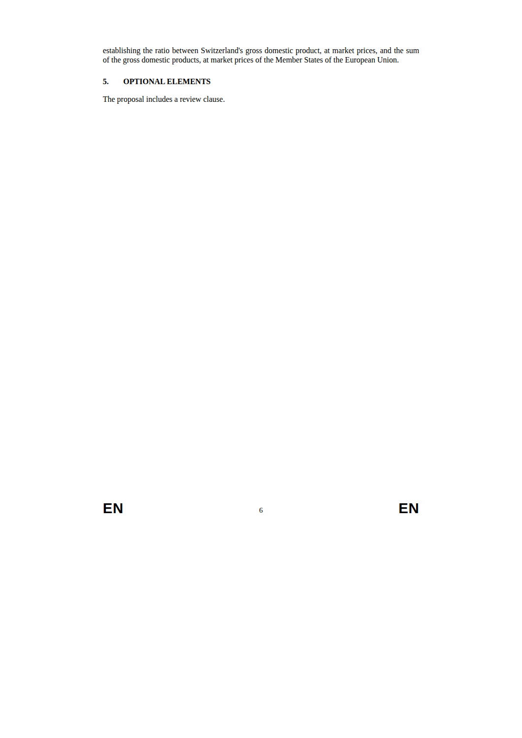establishing the ratio between Switzerland's gross domestic product, at market prices, and the sum of the gross domestic products, at market prices of the Member States of the European Union.
5. Optional elements
The proposal includes a review clause.
EN 6 EN